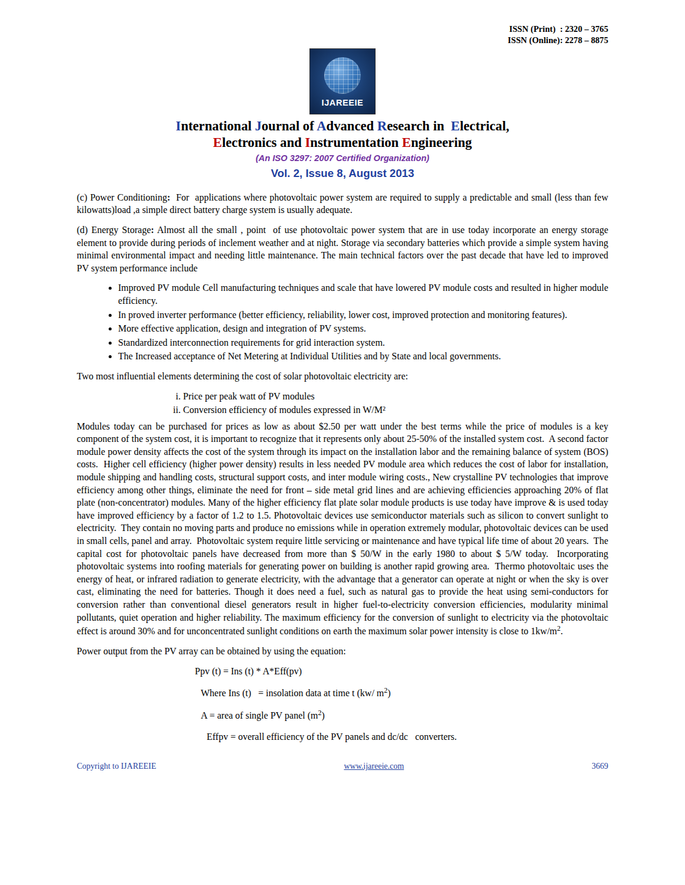ISSN (Print) : 2320 – 3765
ISSN (Online): 2278 – 8875
International Journal of Advanced Research in Electrical,
Electronics and Instrumentation Engineering
(An ISO 3297: 2007 Certified Organization)
Vol. 2, Issue 8, August 2013
(c) Power Conditioning: For applications where photovoltaic power system are required to supply a predictable and small (less than few kilowatts)load ,a simple direct battery charge system is usually adequate.
(d) Energy Storage: Almost all the small , point of use photovoltaic power system that are in use today incorporate an energy storage element to provide during periods of inclement weather and at night. Storage via secondary batteries which provide a simple system having minimal environmental impact and needing little maintenance. The main technical factors over the past decade that have led to improved PV system performance include
Improved PV module Cell manufacturing techniques and scale that have lowered PV module costs and resulted in higher module efficiency.
In proved inverter performance (better efficiency, reliability, lower cost, improved protection and monitoring features).
More effective application, design and integration of PV systems.
Standardized interconnection requirements for grid interaction system.
The Increased acceptance of Net Metering at Individual Utilities and by State and local governments.
Two most influential elements determining the cost of solar photovoltaic electricity are:
Price per peak watt of PV modules
Conversion efficiency of modules expressed in W/M²
Modules today can be purchased for prices as low as about $2.50 per watt under the best terms while the price of modules is a key component of the system cost, it is important to recognize that it represents only about 25-50% of the installed system cost. A second factor module power density affects the cost of the system through its impact on the installation labor and the remaining balance of system (BOS) costs. Higher cell efficiency (higher power density) results in less needed PV module area which reduces the cost of labor for installation, module shipping and handling costs, structural support costs, and inter module wiring costs., New crystalline PV technologies that improve efficiency among other things, eliminate the need for front – side metal grid lines and are achieving efficiencies approaching 20% of flat plate (non-concentrator) modules. Many of the higher efficiency flat plate solar module products is use today have improve & is used today have improved efficiency by a factor of 1.2 to 1.5. Photovoltaic devices use semiconductor materials such as silicon to convert sunlight to electricity. They contain no moving parts and produce no emissions while in operation extremely modular, photovoltaic devices can be used in small cells, panel and array. Photovoltaic system require little servicing or maintenance and have typical life time of about 20 years. The capital cost for photovoltaic panels have decreased from more than $ 50/W in the early 1980 to about $ 5/W today. Incorporating photovoltaic systems into roofing materials for generating power on building is another rapid growing area. Thermo photovoltaic uses the energy of heat, or infrared radiation to generate electricity, with the advantage that a generator can operate at night or when the sky is over cast, eliminating the need for batteries. Though it does need a fuel, such as natural gas to provide the heat using semi-conductors for conversion rather than conventional diesel generators result in higher fuel-to-electricity conversion efficiencies, modularity minimal pollutants, quiet operation and higher reliability. The maximum efficiency for the conversion of sunlight to electricity via the photovoltaic effect is around 30% and for unconcentrated sunlight conditions on earth the maximum solar power intensity is close to 1kw/m2.
Power output from the PV array can be obtained by using the equation:
Ppv (t) = Ins (t) * A*Eff(pv)
Where Ins (t) = insolation data at time t (kw/ m2)
A = area of single PV panel (m2)
Effpv = overall efficiency of the PV panels and dc/dc converters.
Copyright to IJAREEIE www.ijareeie.com 3669